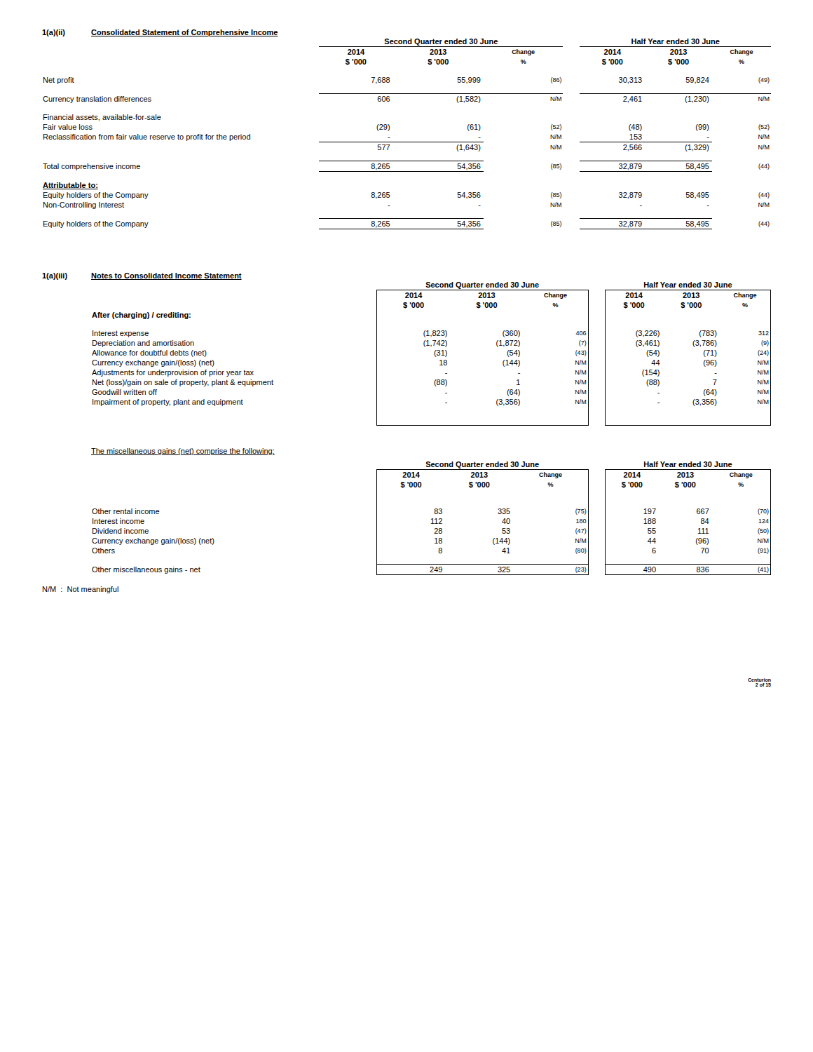1(a)(ii) Consolidated Statement of Comprehensive Income
| | Second Quarter ended 30 June | | Half Year ended 30 June |
| | 2014 | 2013 | Change | | 2014 | 2013 | Change |
| | $ '000 | $ '000 | % | | $ '000 | $ '000 | % |
| Net profit | 7,688 | 55,999 | (86) | | 30,313 | 59,824 | (49) |
| Currency translation differences | 606 | (1,582) | N/M | | 2,461 | (1,230) | N/M |
| Financial assets, available-for-sale | | | | | | | |
| Fair value loss | (29) | (61) | (52) | | (48) | (99) | (52) |
| Reclassification from fair value reserve to profit for the period | - | - | N/M | | 153 | - | N/M |
| | 577 | (1,643) | N/M | | 2,566 | (1,329) | N/M |
| Total comprehensive income | 8,265 | 54,356 | (85) | | 32,879 | 58,495 | (44) |
| Attributable to: | | | | | | | |
| Equity holders of the Company | 8,265 | 54,356 | (85) | | 32,879 | 58,495 | (44) |
| Non-Controlling Interest | - | - | N/M | | - | - | N/M |
| Equity holders of the Company | 8,265 | 54,356 | (85) | | 32,879 | 58,495 | (44) |
1(a)(iii) Notes to Consolidated Income Statement
| | Second Quarter ended 30 June | | Half Year ended 30 June |
| | 2014 | 2013 | Change | | 2014 | 2013 | Change |
| | $ '000 | $ '000 | % | | $ '000 | $ '000 | % |
| After (charging) / crediting: | | | | | | | |
| Interest expense | (1,823) | (360) | 406 | | (3,226) | (783) | 312 |
| Depreciation and amortisation | (1,742) | (1,872) | (7) | | (3,461) | (3,786) | (9) |
| Allowance for doubtful debts (net) | (31) | (54) | (43) | | (54) | (71) | (24) |
| Currency exchange gain/(loss) (net) | 18 | (144) | N/M | | 44 | (96) | N/M |
| Adjustments for underprovision of prior year tax | - | - | N/M | | (154) | - | N/M |
| Net (loss)/gain on sale of property, plant & equipment | (88) | 1 | N/M | | (88) | 7 | N/M |
| Goodwill written off | - | (64) | N/M | | - | (64) | N/M |
| Impairment of property, plant and equipment | - | (3,356) | N/M | | - | (3,356) | N/M |
The miscellaneous gains (net) comprise the following:
| | Second Quarter ended 30 June | | Half Year ended 30 June |
| | 2014 | 2013 | Change | | 2014 | 2013 | Change |
| | $ '000 | $ '000 | % | | $ '000 | $ '000 | % |
| Other rental income | 83 | 335 | (75) | | 197 | 667 | (70) |
| Interest income | 112 | 40 | 180 | | 188 | 84 | 124 |
| Dividend income | 28 | 53 | (47) | | 55 | 111 | (50) |
| Currency exchange gain/(loss) (net) | 18 | (144) | N/M | | 44 | (96) | N/M |
| Others | 8 | 41 | (80) | | 6 | 70 | (91) |
| Other miscellaneous gains - net | 249 | 325 | (23) | | 490 | 836 | (41) |
N/M : Not meaningful
Centurion
2 of 15